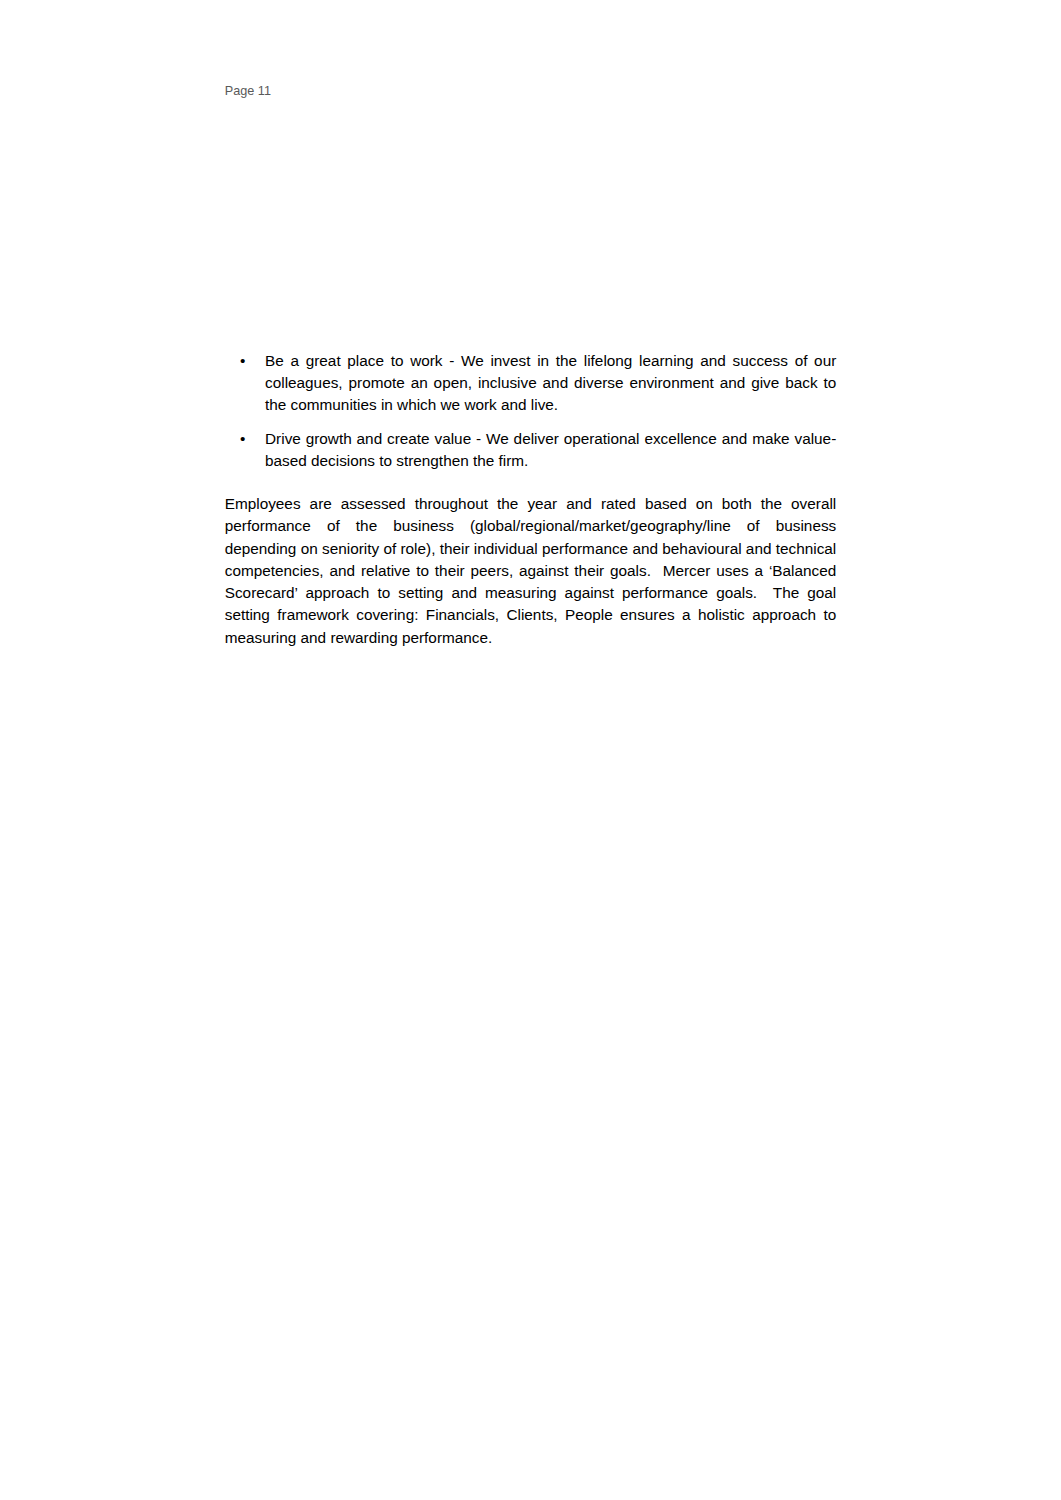Page 11
Be a great place to work - We invest in the lifelong learning and success of our colleagues, promote an open, inclusive and diverse environment and give back to the communities in which we work and live.
Drive growth and create value - We deliver operational excellence and make value-based decisions to strengthen the firm.
Employees are assessed throughout the year and rated based on both the overall performance of the business (global/regional/market/geography/line of business depending on seniority of role), their individual performance and behavioural and technical competencies, and relative to their peers, against their goals. Mercer uses a ‘Balanced Scorecard’ approach to setting and measuring against performance goals. The goal setting framework covering: Financials, Clients, People ensures a holistic approach to measuring and rewarding performance.